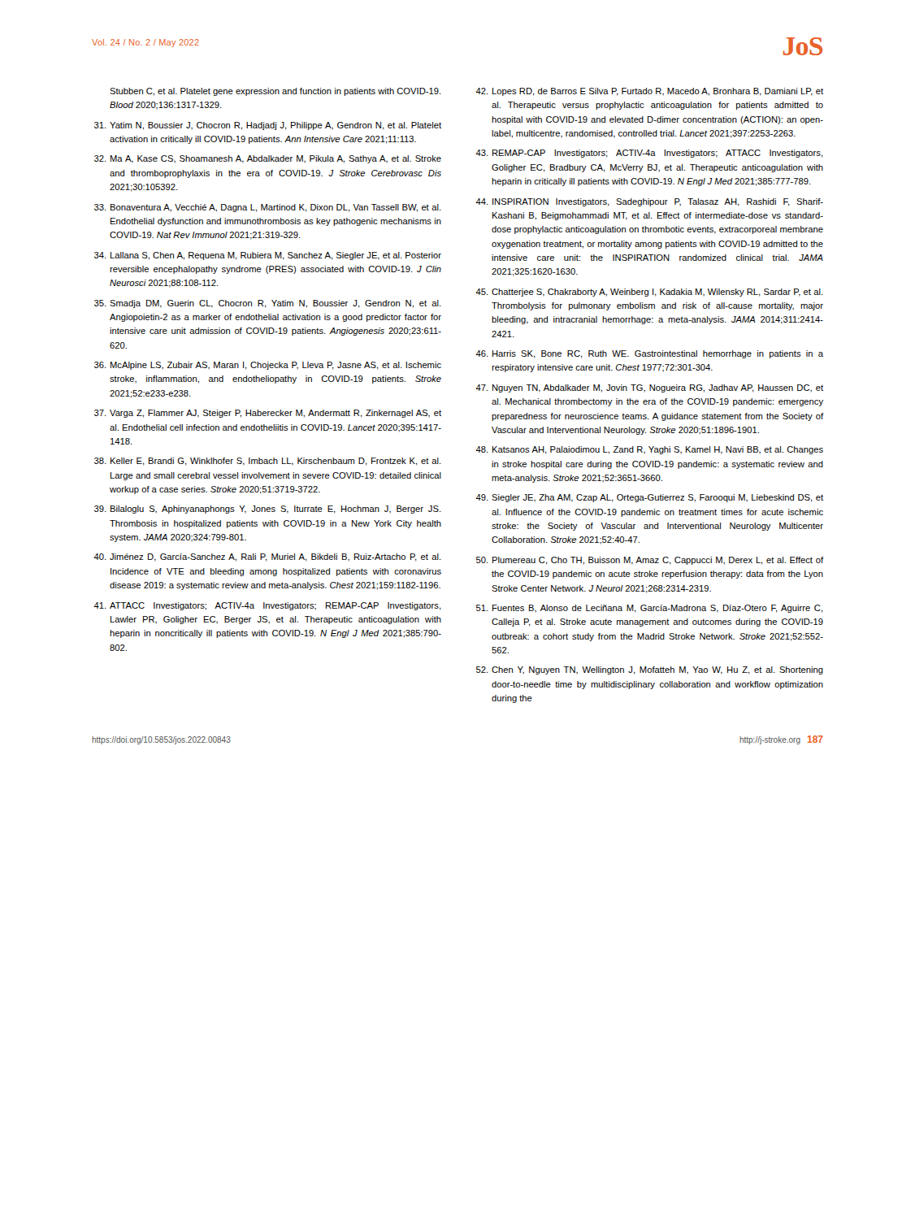Vol. 24 / No. 2 / May 2022
JoS
Stubben C, et al. Platelet gene expression and function in patients with COVID-19. Blood 2020;136:1317-1329.
31 Yatim N, Boussier J, Chocron R, Hadjadj J, Philippe A, Gendron N, et al. Platelet activation in critically ill COVID-19 patients. Ann Intensive Care 2021;11:113.
32 Ma A, Kase CS, Shoamanesh A, Abdalkader M, Pikula A, Sathya A, et al. Stroke and thromboprophylaxis in the era of COVID-19. J Stroke Cerebrovasc Dis 2021;30:105392.
33 Bonaventura A, Vecchié A, Dagna L, Martinod K, Dixon DL, Van Tassell BW, et al. Endothelial dysfunction and immunothrombosis as key pathogenic mechanisms in COVID-19. Nat Rev Immunol 2021;21:319-329.
34 Lallana S, Chen A, Requena M, Rubiera M, Sanchez A, Siegler JE, et al. Posterior reversible encephalopathy syndrome (PRES) associated with COVID-19. J Clin Neurosci 2021;88:108-112.
35 Smadja DM, Guerin CL, Chocron R, Yatim N, Boussier J, Gendron N, et al. Angiopoietin-2 as a marker of endothelial activation is a good predictor factor for intensive care unit admission of COVID-19 patients. Angiogenesis 2020;23:611-620.
36 McAlpine LS, Zubair AS, Maran I, Chojecka P, Lleva P, Jasne AS, et al. Ischemic stroke, inflammation, and endotheliopathy in COVID-19 patients. Stroke 2021;52:e233-e238.
37 Varga Z, Flammer AJ, Steiger P, Haberecker M, Andermatt R, Zinkernagel AS, et al. Endothelial cell infection and endotheliitis in COVID-19. Lancet 2020;395:1417-1418.
38 Keller E, Brandi G, Winklhofer S, Imbach LL, Kirschenbaum D, Frontzek K, et al. Large and small cerebral vessel involvement in severe COVID-19: detailed clinical workup of a case series. Stroke 2020;51:3719-3722.
39 Bilaloglu S, Aphinyanaphongs Y, Jones S, Iturrate E, Hochman J, Berger JS. Thrombosis in hospitalized patients with COVID-19 in a New York City health system. JAMA 2020;324:799-801.
40 Jiménez D, García-Sanchez A, Rali P, Muriel A, Bikdeli B, Ruiz-Artacho P, et al. Incidence of VTE and bleeding among hospitalized patients with coronavirus disease 2019: a systematic review and meta-analysis. Chest 2021;159:1182-1196.
41 ATTACC Investigators; ACTIV-4a Investigators; REMAP-CAP Investigators, Lawler PR, Goligher EC, Berger JS, et al. Therapeutic anticoagulation with heparin in noncritically ill patients with COVID-19. N Engl J Med 2021;385:790-802.
42 Lopes RD, de Barros E Silva P, Furtado R, Macedo A, Bronhara B, Damiani LP, et al. Therapeutic versus prophylactic anticoagulation for patients admitted to hospital with COVID-19 and elevated D-dimer concentration (ACTION): an open-label, multicentre, randomised, controlled trial. Lancet 2021;397:2253-2263.
43 REMAP-CAP Investigators; ACTIV-4a Investigators; ATTACC Investigators, Goligher EC, Bradbury CA, McVerry BJ, et al. Therapeutic anticoagulation with heparin in critically ill patients with COVID-19. N Engl J Med 2021;385:777-789.
44 INSPIRATION Investigators, Sadeghipour P, Talasaz AH, Rashidi F, Sharif-Kashani B, Beigmohammadi MT, et al. Effect of intermediate-dose vs standard-dose prophylactic anticoagulation on thrombotic events, extracorporeal membrane oxygenation treatment, or mortality among patients with COVID-19 admitted to the intensive care unit: the INSPIRATION randomized clinical trial. JAMA 2021;325:1620-1630.
45 Chatterjee S, Chakraborty A, Weinberg I, Kadakia M, Wilensky RL, Sardar P, et al. Thrombolysis for pulmonary embolism and risk of all-cause mortality, major bleeding, and intracranial hemorrhage: a meta-analysis. JAMA 2014;311:2414-2421.
46 Harris SK, Bone RC, Ruth WE. Gastrointestinal hemorrhage in patients in a respiratory intensive care unit. Chest 1977;72:301-304.
47 Nguyen TN, Abdalkader M, Jovin TG, Nogueira RG, Jadhav AP, Haussen DC, et al. Mechanical thrombectomy in the era of the COVID-19 pandemic: emergency preparedness for neuroscience teams. A guidance statement from the Society of Vascular and Interventional Neurology. Stroke 2020;51:1896-1901.
48 Katsanos AH, Palaiodimou L, Zand R, Yaghi S, Kamel H, Navi BB, et al. Changes in stroke hospital care during the COVID-19 pandemic: a systematic review and meta-analysis. Stroke 2021;52:3651-3660.
49 Siegler JE, Zha AM, Czap AL, Ortega-Gutierrez S, Farooqui M, Liebeskind DS, et al. Influence of the COVID-19 pandemic on treatment times for acute ischemic stroke: the Society of Vascular and Interventional Neurology Multicenter Collaboration. Stroke 2021;52:40-47.
50 Plumereau C, Cho TH, Buisson M, Amaz C, Cappucci M, Derex L, et al. Effect of the COVID-19 pandemic on acute stroke reperfusion therapy: data from the Lyon Stroke Center Network. J Neurol 2021;268:2314-2319.
51 Fuentes B, Alonso de Leciñana M, García-Madrona S, Díaz-Otero F, Aguirre C, Calleja P, et al. Stroke acute management and outcomes during the COVID-19 outbreak: a cohort study from the Madrid Stroke Network. Stroke 2021;52:552-562.
52 Chen Y, Nguyen TN, Wellington J, Mofatteh M, Yao W, Hu Z, et al. Shortening door-to-needle time by multidisciplinary collaboration and workflow optimization during the
https://doi.org/10.5853/jos.2022.00843
http://j-stroke.org 187